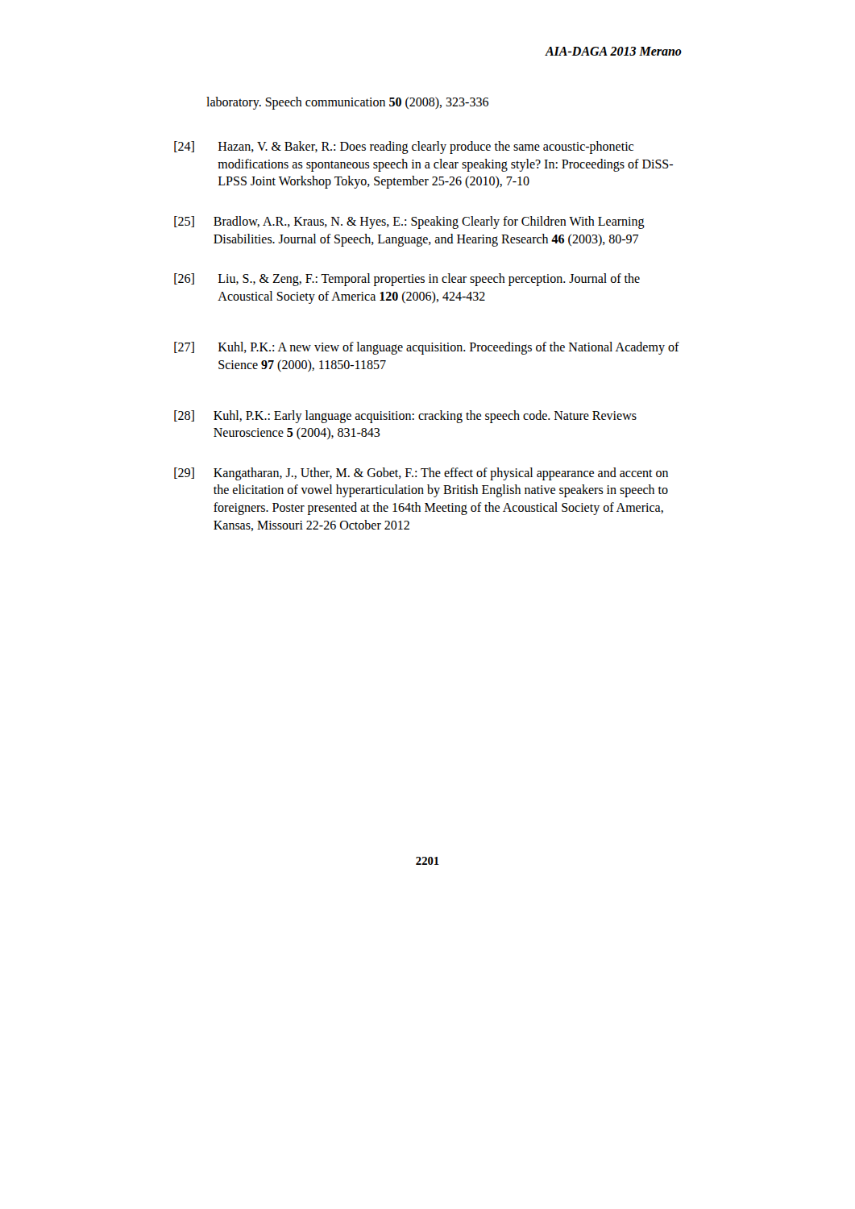AIA-DAGA 2013 Merano
laboratory. Speech communication 50 (2008), 323-336
[24] Hazan, V. & Baker, R.: Does reading clearly produce the same acoustic-phonetic modifications as spontaneous speech in a clear speaking style? In: Proceedings of DiSS-LPSS Joint Workshop Tokyo, September 25-26 (2010), 7-10
[25] Bradlow, A.R., Kraus, N. & Hyes, E.: Speaking Clearly for Children With Learning Disabilities. Journal of Speech, Language, and Hearing Research 46 (2003), 80-97
[26] Liu, S., & Zeng, F.: Temporal properties in clear speech perception. Journal of the Acoustical Society of America 120 (2006), 424-432
[27] Kuhl, P.K.: A new view of language acquisition. Proceedings of the National Academy of Science 97 (2000), 11850-11857
[28] Kuhl, P.K.: Early language acquisition: cracking the speech code. Nature Reviews Neuroscience 5 (2004), 831-843
[29] Kangatharan, J., Uther, M. & Gobet, F.: The effect of physical appearance and accent on the elicitation of vowel hyperarticulation by British English native speakers in speech to foreigners. Poster presented at the 164th Meeting of the Acoustical Society of America, Kansas, Missouri 22-26 October 2012
2201